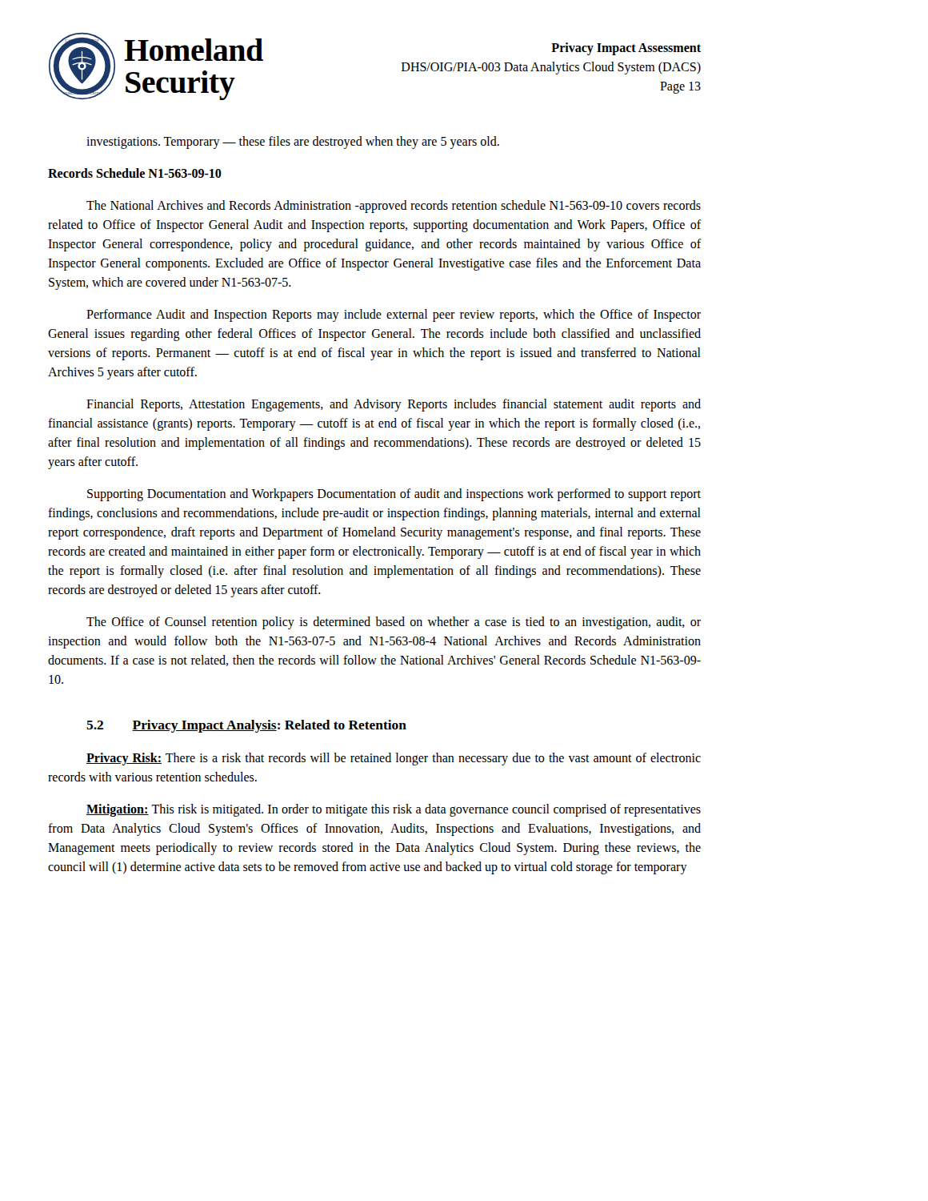U.S. DEPARTMENT OF HOMELAND SECURITY
Homeland
Security
Privacy Impact Assessment
DHS/OIG/PIA-003 Data Analytics Cloud System (DACS)
Page 13
investigations. Temporary — these files are destroyed when they are 5 years old.
Records Schedule N1-563-09-10
The National Archives and Records Administration -approved records retention schedule N1-563-09-10 covers records related to Office of Inspector General Audit and Inspection reports, supporting documentation and Work Papers, Office of Inspector General correspondence, policy and procedural guidance, and other records maintained by various Office of Inspector General components. Excluded are Office of Inspector General Investigative case files and the Enforcement Data System, which are covered under N1-563-07-5.
Performance Audit and Inspection Reports may include external peer review reports, which the Office of Inspector General issues regarding other federal Offices of Inspector General. The records include both classified and unclassified versions of reports. Permanent — cutoff is at end of fiscal year in which the report is issued and transferred to National Archives 5 years after cutoff.
Financial Reports, Attestation Engagements, and Advisory Reports includes financial statement audit reports and financial assistance (grants) reports. Temporary — cutoff is at end of fiscal year in which the report is formally closed (i.e., after final resolution and implementation of all findings and recommendations). These records are destroyed or deleted 15 years after cutoff.
Supporting Documentation and Workpapers Documentation of audit and inspections work performed to support report findings, conclusions and recommendations, include pre-audit or inspection findings, planning materials, internal and external report correspondence, draft reports and Department of Homeland Security management's response, and final reports. These records are created and maintained in either paper form or electronically. Temporary — cutoff is at end of fiscal year in which the report is formally closed (i.e. after final resolution and implementation of all findings and recommendations). These records are destroyed or deleted 15 years after cutoff.
The Office of Counsel retention policy is determined based on whether a case is tied to an investigation, audit, or inspection and would follow both the N1-563-07-5 and N1-563-08-4 National Archives and Records Administration documents. If a case is not related, then the records will follow the National Archives' General Records Schedule N1-563-09-10.
5.2 Privacy Impact Analysis: Related to Retention
Privacy Risk: There is a risk that records will be retained longer than necessary due to the vast amount of electronic records with various retention schedules.
Mitigation: This risk is mitigated. In order to mitigate this risk a data governance council comprised of representatives from Data Analytics Cloud System's Offices of Innovation, Audits, Inspections and Evaluations, Investigations, and Management meets periodically to review records stored in the Data Analytics Cloud System. During these reviews, the council will (1) determine active data sets to be removed from active use and backed up to virtual cold storage for temporary